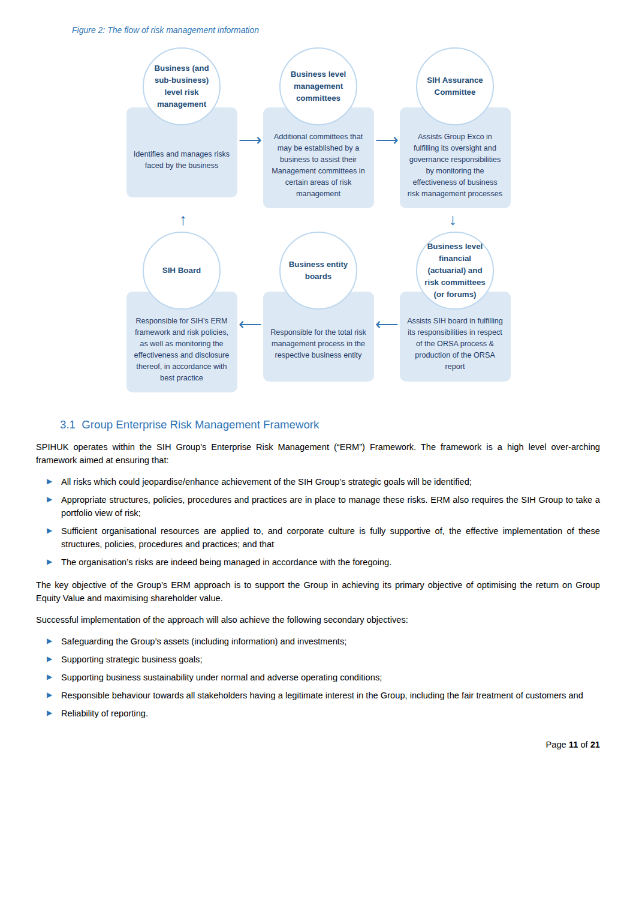Figure 2: The flow of risk management information
Business (and sub-business) level risk management
Identifies and manages risks faced by the business
⟶
Business level management committees
Additional committees that may be established by a business to assist their Management committees in certain areas of risk management
⟶
SIH Assurance Committee
Assists Group Exco in fulfilling its oversight and governance responsibilities by monitoring the effectiveness of business risk management processes
↑
↓
SIH Board
Responsible for SIH’s ERM framework and risk policies, as well as monitoring the effectiveness and disclosure thereof, in accordance with best practice
⟵
Business entity boards
Responsible for the total risk management process in the respective business entity
⟵
Business level financial (actuarial) and risk committees (or forums)
Assists SIH board in fulfilling its responsibilities in respect of the ORSA process & production of the ORSA report
3.1 Group Enterprise Risk Management Framework
SPIHUK operates within the SIH Group’s Enterprise Risk Management (“ERM”) Framework. The framework is a high level over-arching framework aimed at ensuring that:
All risks which could jeopardise/enhance achievement of the SIH Group’s strategic goals will be identified;
Appropriate structures, policies, procedures and practices are in place to manage these risks. ERM also requires the SIH Group to take a portfolio view of risk;
Sufficient organisational resources are applied to, and corporate culture is fully supportive of, the effective implementation of these structures, policies, procedures and practices; and that
The organisation’s risks are indeed being managed in accordance with the foregoing.
The key objective of the Group’s ERM approach is to support the Group in achieving its primary objective of optimising the return on Group Equity Value and maximising shareholder value.
Successful implementation of the approach will also achieve the following secondary objectives:
Safeguarding the Group’s assets (including information) and investments;
Supporting strategic business goals;
Supporting business sustainability under normal and adverse operating conditions;
Responsible behaviour towards all stakeholders having a legitimate interest in the Group, including the fair treatment of customers and
Reliability of reporting.
Page 11 of 21